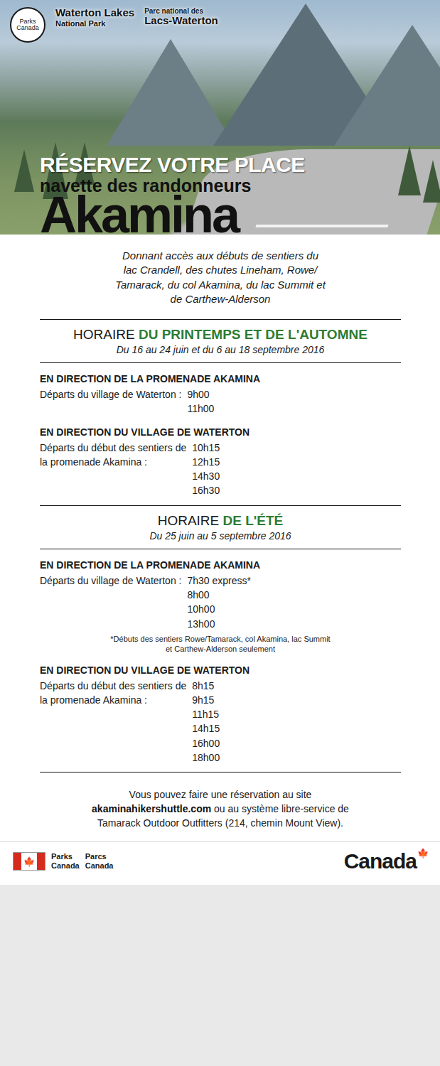Parks
Canada
Waterton LakesNational Park
Parc national des Lacs-Waterton
RÉSERVEZ VOTRE PLACE
navette des randonneurs
Akamina
Donnant accès aux débuts de sentiers du
lac Crandell, des chutes Lineham, Rowe/
Tamarack, du col Akamina, du lac Summit et
de Carthew-Alderson
HORAIRE DU PRINTEMPS ET DE L'AUTOMNE
Du 16 au 24 juin et du 6 au 18 septembre 2016
EN DIRECTION DE LA PROMENADE AKAMINA
| Départs du village de Waterton : | 9h00 |
| | 11h00 |
EN DIRECTION DU VILLAGE DE WATERTON
| Départs du début des sentiers de | 10h15 |
| la promenade Akamina : | 12h15 |
| | 14h30 |
| | 16h30 |
HORAIRE DE L'ÉTÉ
Du 25 juin au 5 septembre 2016
EN DIRECTION DE LA PROMENADE AKAMINA
| Départs du village de Waterton : | 7h30 express* |
| | 8h00 |
| | 10h00 |
| | 13h00 |
*Débuts des sentiers Rowe/Tamarack, col Akamina, lac Summit
et Carthew-Alderson seulement
EN DIRECTION DU VILLAGE DE WATERTON
| Départs du début des sentiers de | 8h15 |
| la promenade Akamina : | 9h15 |
| | 11h15 |
| | 14h15 |
| | 16h00 |
| | 18h00 |
Vous pouvez faire une réservation au site
akaminahikershuttle.com ou au système libre-service de
Tamarack Outdoor Outfitters (214, chemin Mount View).
🍁
Parks
Canada
Parcs
Canada
Canada🍁